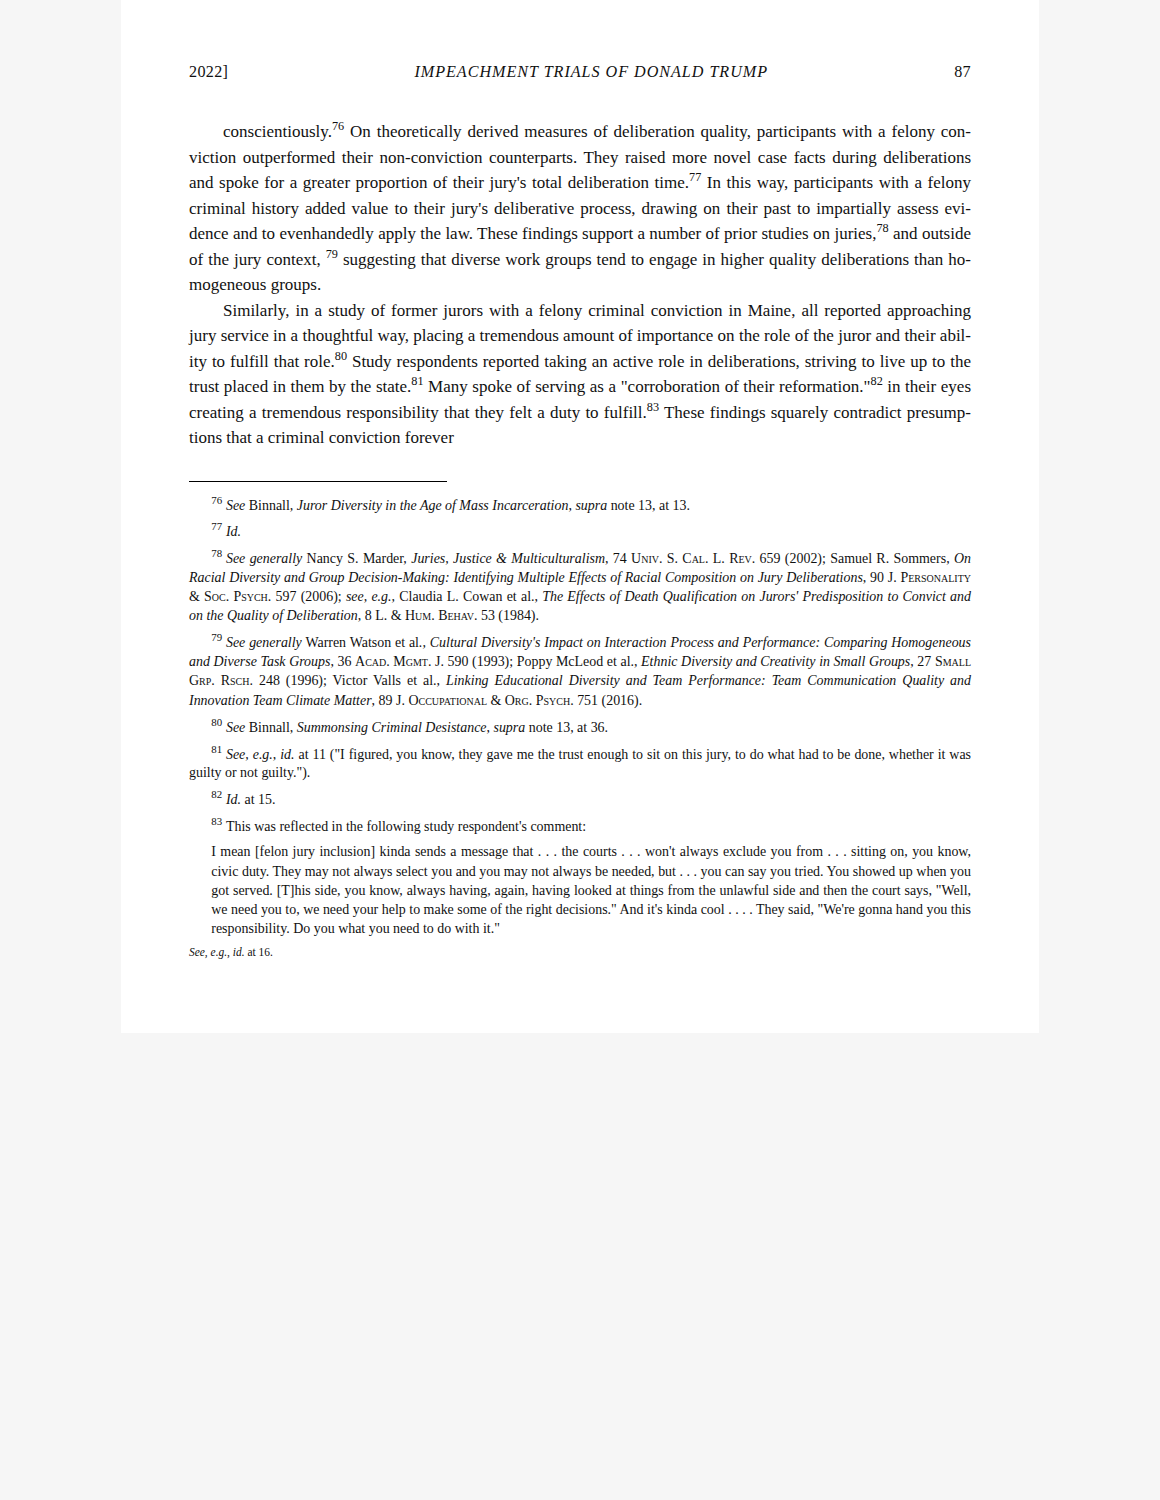2022] Impeachment Trials of Donald Trump 87
conscientiously.76 On theoretically derived measures of deliberation quality, participants with a felony conviction outperformed their non-conviction counterparts. They raised more novel case facts during deliberations and spoke for a greater proportion of their jury's total deliberation time.77 In this way, participants with a felony criminal history added value to their jury's deliberative process, drawing on their past to impartially assess evidence and to evenhandedly apply the law. These findings support a number of prior studies on juries,78 and outside of the jury context, 79 suggesting that diverse work groups tend to engage in higher quality deliberations than homogeneous groups.
Similarly, in a study of former jurors with a felony criminal conviction in Maine, all reported approaching jury service in a thoughtful way, placing a tremendous amount of importance on the role of the juror and their ability to fulfill that role.80 Study respondents reported taking an active role in deliberations, striving to live up to the trust placed in them by the state.81 Many spoke of serving as a "corroboration of their reformation."82 in their eyes creating a tremendous responsibility that they felt a duty to fulfill.83 These findings squarely contradict presumptions that a criminal conviction forever
See Binnall, Juror Diversity in the Age of Mass Incarceration, supra note 13, at 13.
Id.
See generally Nancy S. Marder, Juries, Justice & Multiculturalism, 74 Univ. S. Cal. L. Rev. 659 (2002); Samuel R. Sommers, On Racial Diversity and Group Decision-Making: Identifying Multiple Effects of Racial Composition on Jury Deliberations, 90 J. Personality & Soc. Psych. 597 (2006); see, e.g., Claudia L. Cowan et al., The Effects of Death Qualification on Jurors' Predisposition to Convict and on the Quality of Deliberation, 8 L. & Hum. Behav. 53 (1984).
See generally Warren Watson et al., Cultural Diversity's Impact on Interaction Process and Performance: Comparing Homogeneous and Diverse Task Groups, 36 Acad. Mgmt. J. 590 (1993); Poppy McLeod et al., Ethnic Diversity and Creativity in Small Groups, 27 Small Grp. Rsch. 248 (1996); Victor Valls et al., Linking Educational Diversity and Team Performance: Team Communication Quality and Innovation Team Climate Matter, 89 J. Occupational & Org. Psych. 751 (2016).
See Binnall, Summonsing Criminal Desistance, supra note 13, at 36.
See, e.g., id. at 11 ("I figured, you know, they gave me the trust enough to sit on this jury, to do what had to be done, whether it was guilty or not guilty.").
Id. at 15.
This was reflected in the following study respondent's comment:
I mean [felon jury inclusion] kinda sends a message that . . . the courts . . . won't always exclude you from . . . sitting on, you know, civic duty. They may not always select you and you may not always be needed, but . . . you can say you tried. You showed up when you got served. [T]his side, you know, always having, again, having looked at things from the unlawful side and then the court says, "Well, we need you to, we need your help to make some of the right decisions." And it's kinda cool . . . . They said, "We're gonna hand you this responsibility. Do you what you need to do with it."
See, e.g., id. at 16.